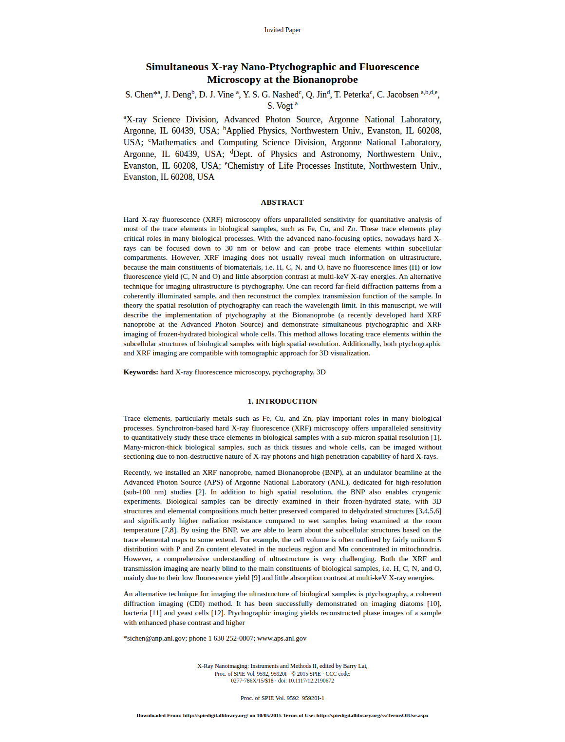Invited Paper
Simultaneous X-ray Nano-Ptychographic and Fluorescence
Microscopy at the Bionanoprobe
S. Chen*a, J. Dengb, D. J. Vine a, Y. S. G. Nashedc, Q. Jind, T. Peterkac, C. Jacobsen a,b,d,e, S. Vogt a
aX-ray Science Division, Advanced Photon Source, Argonne National Laboratory, Argonne, IL 60439, USA; bApplied Physics, Northwestern Univ., Evanston, IL 60208, USA; cMathematics and Computing Science Division, Argonne National Laboratory, Argonne, IL 60439, USA; dDept. of Physics and Astronomy, Northwestern Univ., Evanston, IL 60208, USA; eChemistry of Life Processes Institute, Northwestern Univ., Evanston, IL 60208, USA
ABSTRACT
Hard X-ray fluorescence (XRF) microscopy offers unparalleled sensitivity for quantitative analysis of most of the trace elements in biological samples, such as Fe, Cu, and Zn. These trace elements play critical roles in many biological processes. With the advanced nano-focusing optics, nowadays hard X-rays can be focused down to 30 nm or below and can probe trace elements within subcellular compartments. However, XRF imaging does not usually reveal much information on ultrastructure, because the main constituents of biomaterials, i.e. H, C, N, and O, have no fluorescence lines (H) or low fluorescence yield (C, N and O) and little absorption contrast at multi-keV X-ray energies. An alternative technique for imaging ultrastructure is ptychography. One can record far-field diffraction patterns from a coherently illuminated sample, and then reconstruct the complex transmission function of the sample. In theory the spatial resolution of ptychography can reach the wavelength limit. In this manuscript, we will describe the implementation of ptychography at the Bionanoprobe (a recently developed hard XRF nanoprobe at the Advanced Photon Source) and demonstrate simultaneous ptychographic and XRF imaging of frozen-hydrated biological whole cells. This method allows locating trace elements within the subcellular structures of biological samples with high spatial resolution. Additionally, both ptychographic and XRF imaging are compatible with tomographic approach for 3D visualization.
Keywords: hard X-ray fluorescence microscopy, ptychography, 3D
1. INTRODUCTION
Trace elements, particularly metals such as Fe, Cu, and Zn, play important roles in many biological processes. Synchrotron-based hard X-ray fluorescence (XRF) microscopy offers unparalleled sensitivity to quantitatively study these trace elements in biological samples with a sub-micron spatial resolution [1]. Many-micron-thick biological samples, such as thick tissues and whole cells, can be imaged without sectioning due to non-destructive nature of X-ray photons and high penetration capability of hard X-rays.
Recently, we installed an XRF nanoprobe, named Bionanoprobe (BNP), at an undulator beamline at the Advanced Photon Source (APS) of Argonne National Laboratory (ANL), dedicated for high-resolution (sub-100 nm) studies [2]. In addition to high spatial resolution, the BNP also enables cryogenic experiments. Biological samples can be directly examined in their frozen-hydrated state, with 3D structures and elemental compositions much better preserved compared to dehydrated structures [3,4,5,6] and significantly higher radiation resistance compared to wet samples being examined at the room temperature [7,8]. By using the BNP, we are able to learn about the subcellular structures based on the trace elemental maps to some extend. For example, the cell volume is often outlined by fairly uniform S distribution with P and Zn content elevated in the nucleus region and Mn concentrated in mitochondria. However, a comprehensive understanding of ultrastructure is very challenging. Both the XRF and transmission imaging are nearly blind to the main constituents of biological samples, i.e. H, C, N, and O, mainly due to their low fluorescence yield [9] and little absorption contrast at multi-keV X-ray energies.
An alternative technique for imaging the ultrastructure of biological samples is ptychography, a coherent diffraction imaging (CDI) method. It has been successfully demonstrated on imaging diatoms [10], bacteria [11] and yeast cells [12]. Ptychographic imaging yields reconstructed phase images of a sample with enhanced phase contrast and higher
*sichen@anp.anl.gov; phone 1 630 252-0807; www.aps.anl.gov
X-Ray Nanoimaging: Instruments and Methods II, edited by Barry Lai,
Proc. of SPIE Vol. 9592, 95920I · © 2015 SPIE · CCC code:
0277-786X/15/$18 · doi: 10.1117/12.2190672
Proc. of SPIE Vol. 9592 95920I-1
Downloaded From: http://spiedigitallibrary.org/ on 10/05/2015 Terms of Use: http://spiedigitallibrary.org/ss/TermsOfUse.aspx